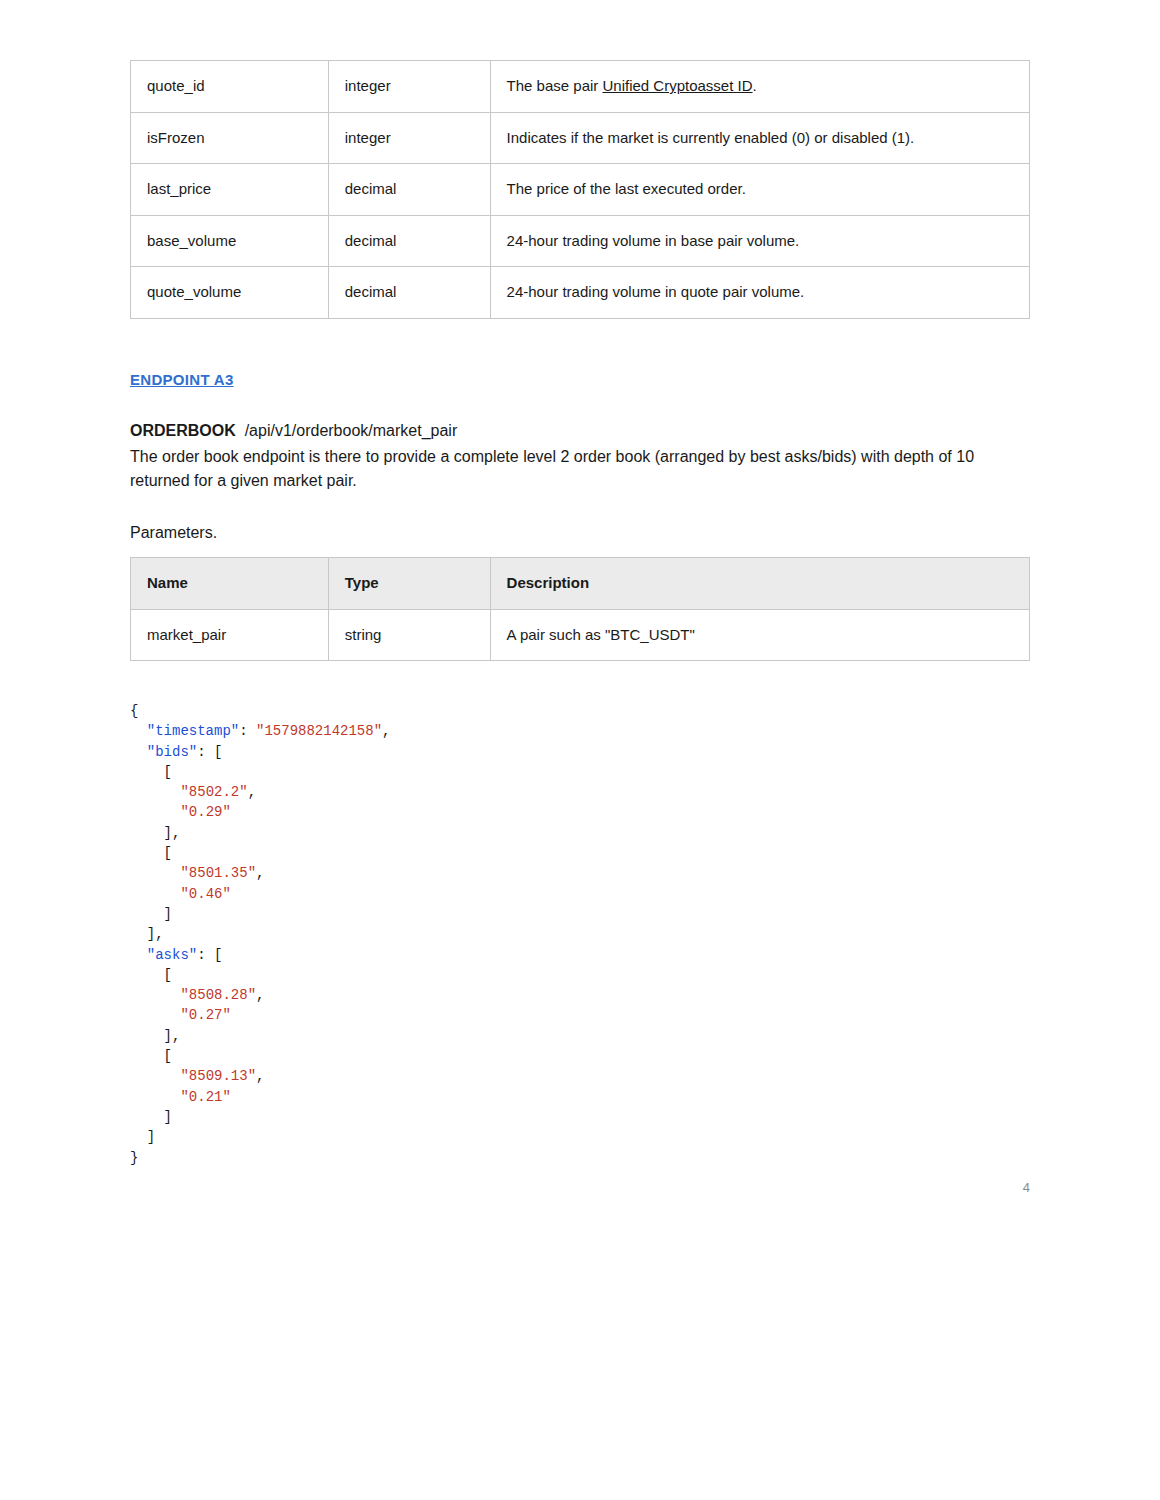| quote_id | integer | The base pair Unified Cryptoasset ID . |
| isFrozen | integer | Indicates if the market is currently enabled (0) or disabled (1). |
| last_price | decimal | The price of the last executed order. |
| base_volume | decimal | 24-hour trading volume in base pair volume. |
| quote_volume | decimal | 24-hour trading volume in quote pair volume. |
ENDPOINT A3
ORDERBOOK /api/v1/orderbook/market_pair
The order book endpoint is there to provide a complete level 2 order book (arranged by best asks/bids) with depth of 10 returned for a given market pair.
Parameters.
| Name | Type | Description |
| --- | --- | --- |
| market_pair | string | A pair such as "BTC_USDT" |
{
  "timestamp": "1579882142158",
  "bids": [
    [
      "8502.2",
      "0.29"
    ],
    [
      "8501.35",
      "0.46"
    ]
  ],
  "asks": [
    [
      "8508.28",
      "0.27"
    ],
    [
      "8509.13",
      "0.21"
    ]
  ]
}
4